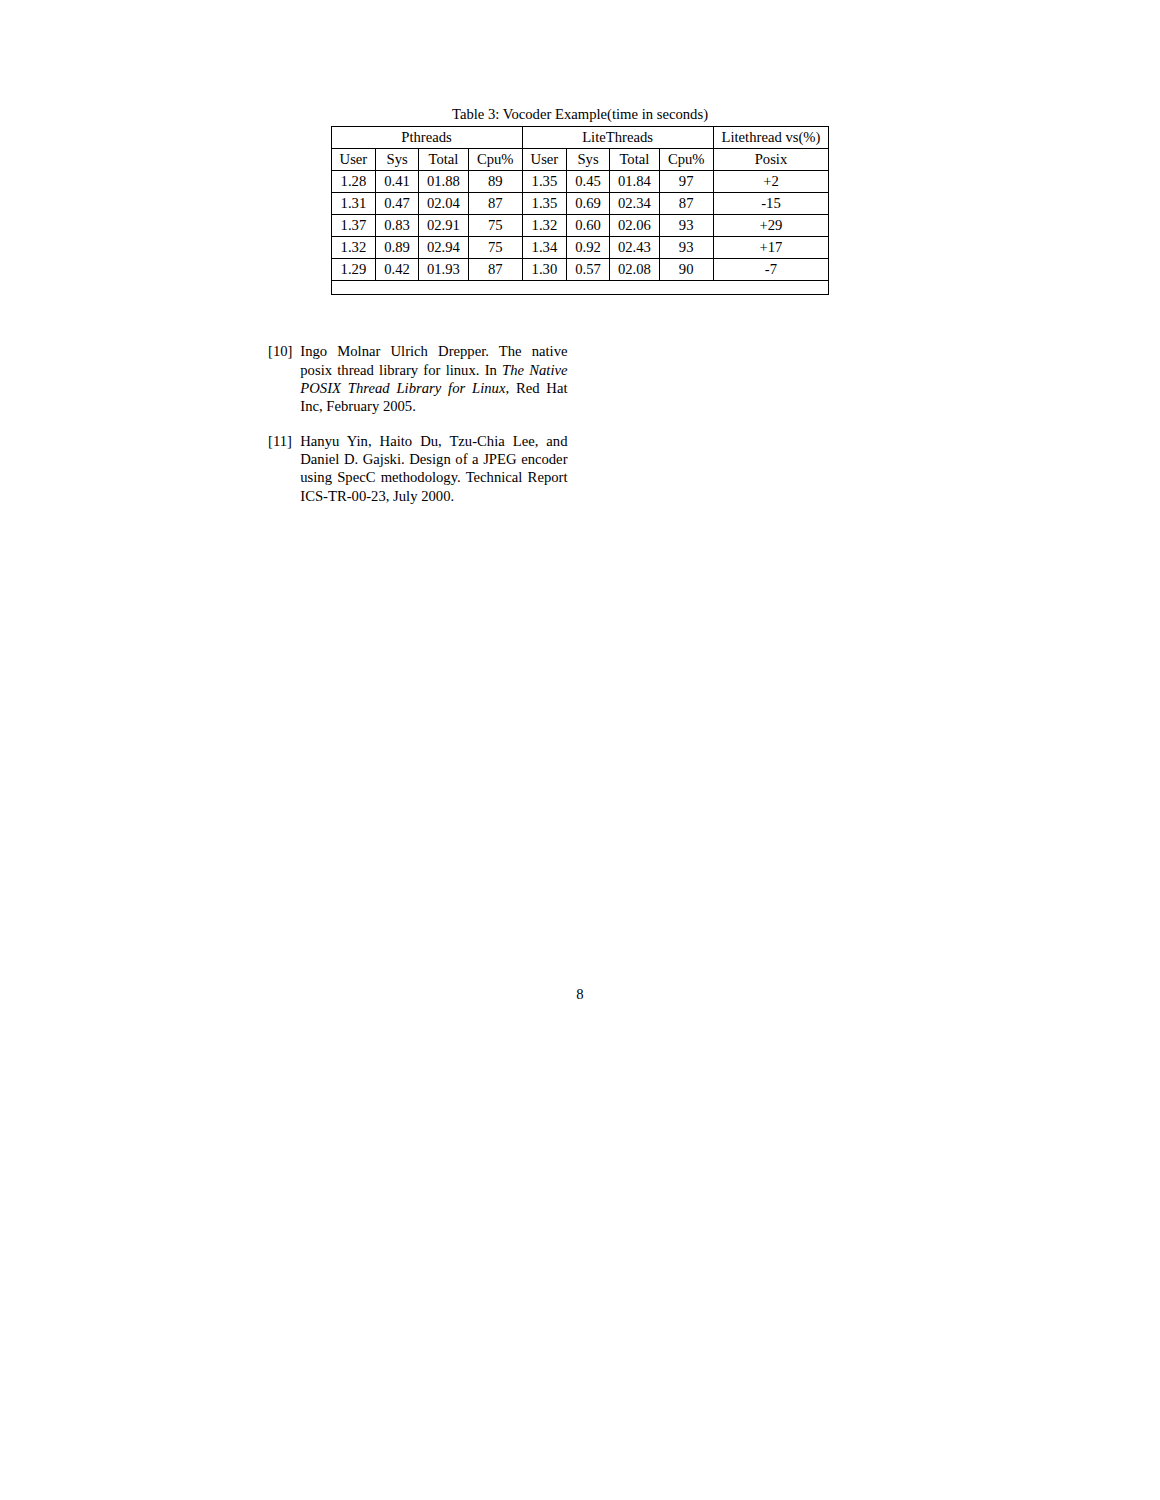Table 3: Vocoder Example(time in seconds)
| Pthreads | LiteThreads | Litethread vs(%) |
| --- | --- | --- |
| User | Sys | Total | Cpu% | User | Sys | Total | Cpu% | Posix |
| 1.28 | 0.41 | 01.88 | 89 | 1.35 | 0.45 | 01.84 | 97 | +2 |
| 1.31 | 0.47 | 02.04 | 87 | 1.35 | 0.69 | 02.34 | 87 | -15 |
| 1.37 | 0.83 | 02.91 | 75 | 1.32 | 0.60 | 02.06 | 93 | +29 |
| 1.32 | 0.89 | 02.94 | 75 | 1.34 | 0.92 | 02.43 | 93 | +17 |
| 1.29 | 0.42 | 01.93 | 87 | 1.30 | 0.57 | 02.08 | 90 | -7 |
[10]
Ingo Molnar Ulrich Drepper. The native posix thread library for linux. In The Native POSIX Thread Library for Linux, Red Hat Inc, February 2005.
[11]
Hanyu Yin, Haito Du, Tzu-Chia Lee, and Daniel D. Gajski. Design of a JPEG encoder using SpecC methodology. Technical Report ICS-TR-00-23, July 2000.
8